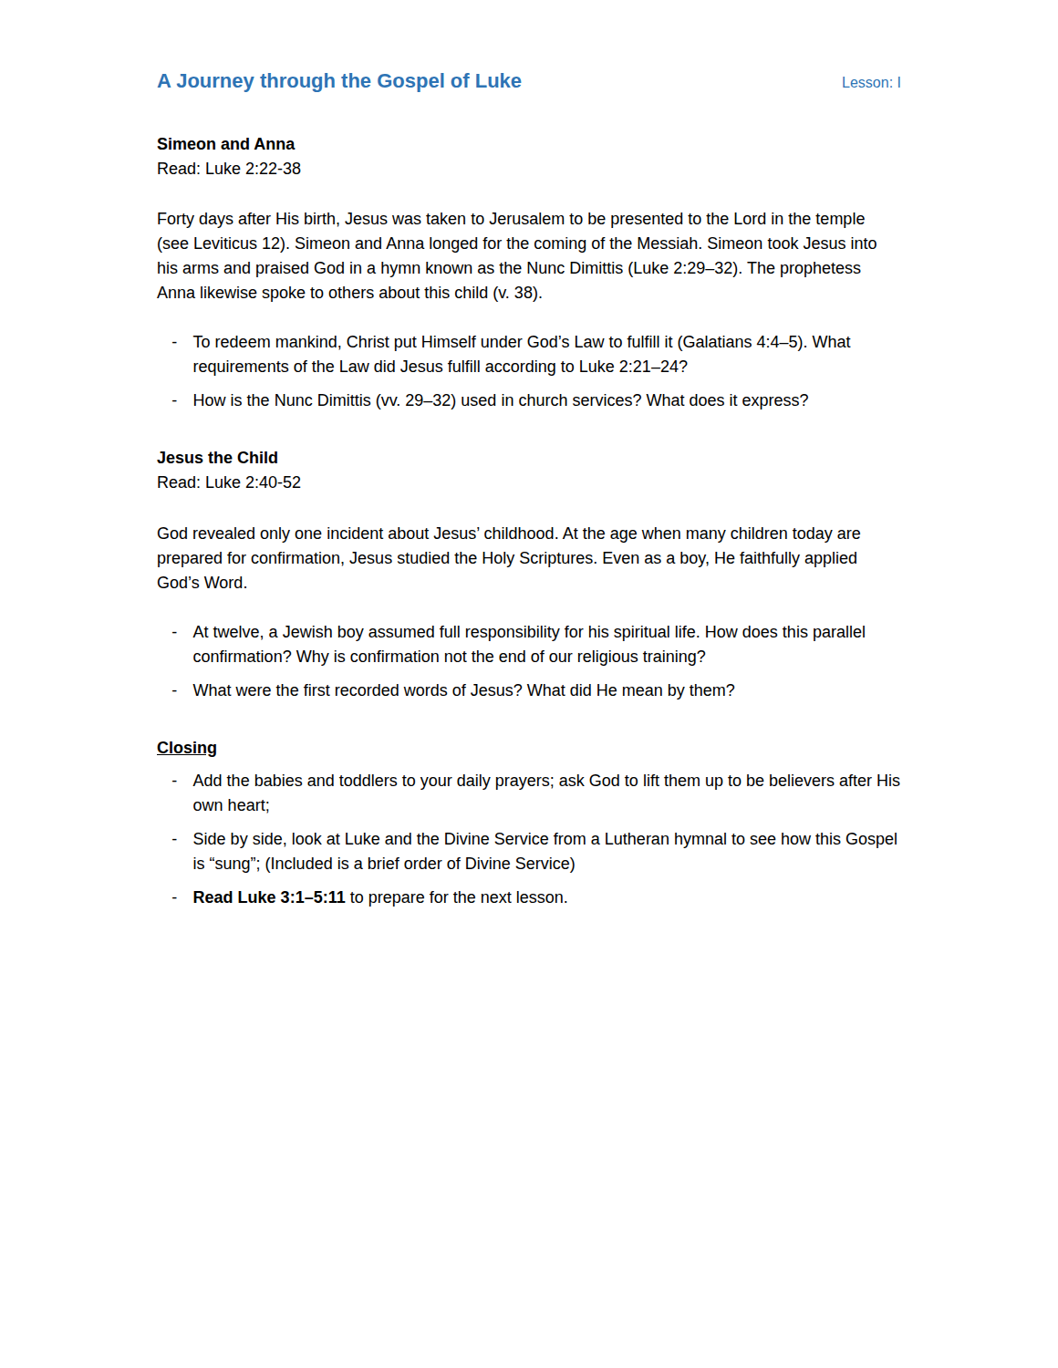A Journey through the Gospel of Luke
Lesson: I
Simeon and Anna
Read: Luke 2:22-38
Forty days after His birth, Jesus was taken to Jerusalem to be presented to the Lord in the temple (see Leviticus 12). Simeon and Anna longed for the coming of the Messiah. Simeon took Jesus into his arms and praised God in a hymn known as the Nunc Dimittis (Luke 2:29–32). The prophetess Anna likewise spoke to others about this child (v. 38).
To redeem mankind, Christ put Himself under God’s Law to fulfill it (Galatians 4:4–5). What requirements of the Law did Jesus fulfill according to Luke 2:21–24?
How is the Nunc Dimittis (vv. 29–32) used in church services? What does it express?
Jesus the Child
Read: Luke 2:40-52
God revealed only one incident about Jesus’ childhood. At the age when many children today are prepared for confirmation, Jesus studied the Holy Scriptures. Even as a boy, He faithfully applied God’s Word.
At twelve, a Jewish boy assumed full responsibility for his spiritual life. How does this parallel confirmation? Why is confirmation not the end of our religious training?
What were the first recorded words of Jesus? What did He mean by them?
Closing
Add the babies and toddlers to your daily prayers; ask God to lift them up to be believers after His own heart;
Side by side, look at Luke and the Divine Service from a Lutheran hymnal to see how this Gospel is “sung”; (Included is a brief order of Divine Service)
Read Luke 3:1–5:11 to prepare for the next lesson.